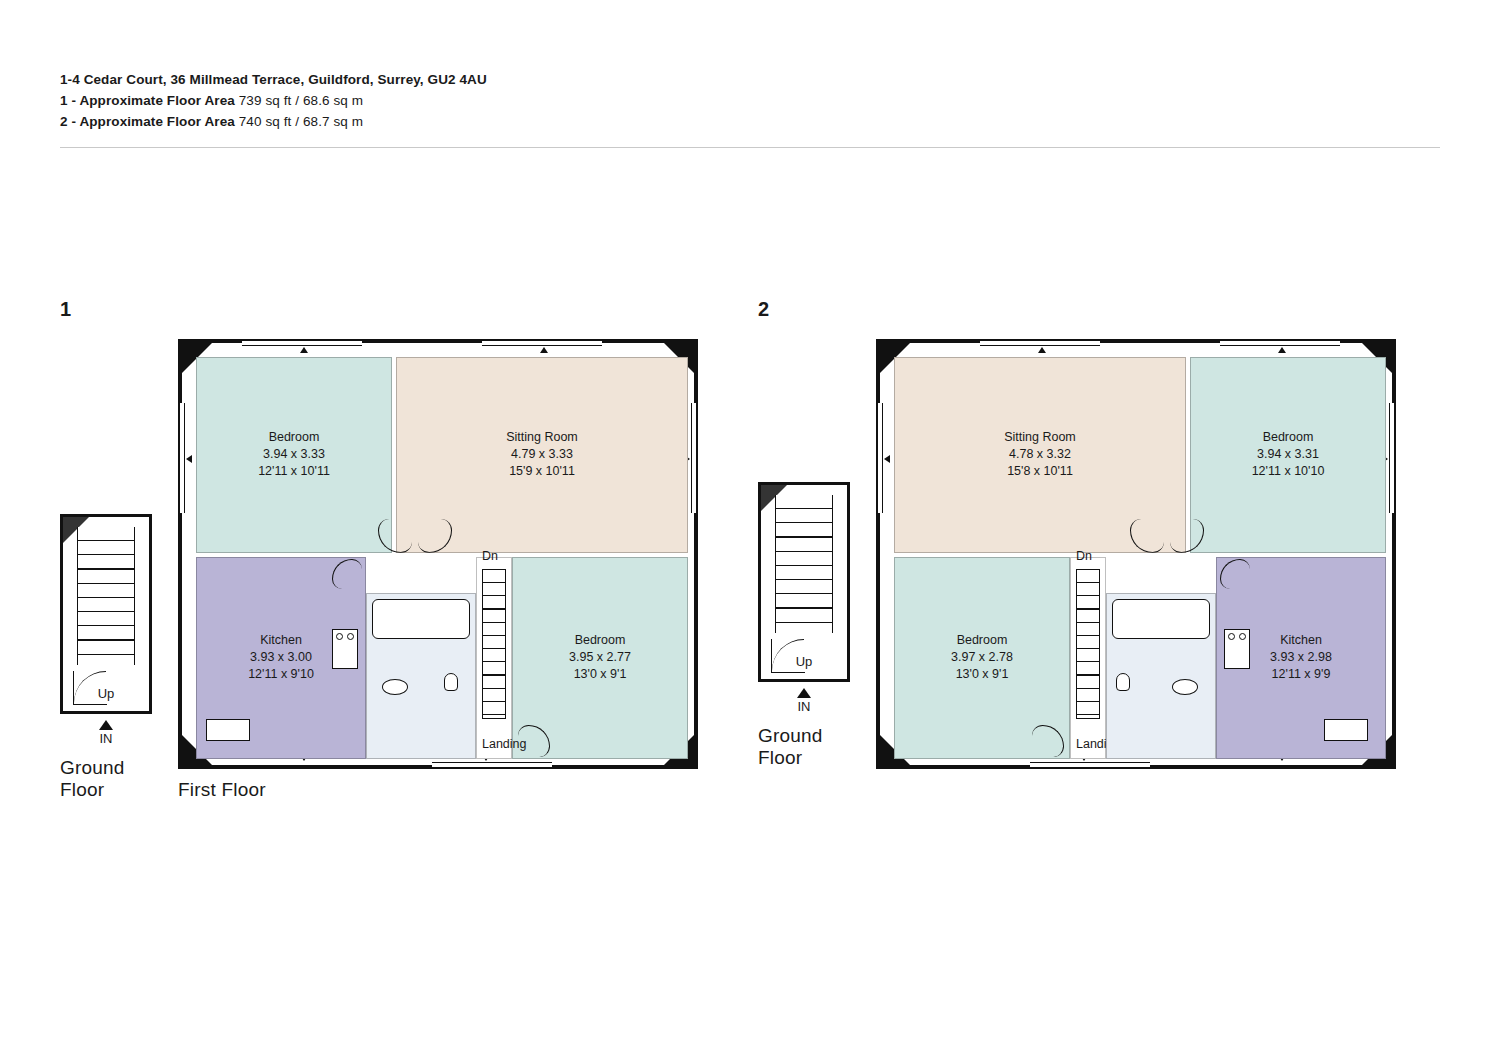1-4 Cedar Court, 36 Millmead Terrace, Guildford, Surrey, GU2 4AU
1 - Approximate Floor Area 739 sq ft / 68.6 sq m
2 - Approximate Floor Area 740 sq ft / 68.7 sq m
1
Up
IN
Ground Floor
Bedroom 3.94 x 3.33 12'11 x 10'11
Sitting Room 4.79 x 3.33 15'9 x 10'11
Kitchen 3.93 x 3.00 12'11 x 9'10
Bedroom 3.95 x 2.77 13'0 x 9'1
Dn
Landing
First Floor
2
Up
IN
Ground Floor
Sitting Room 4.78 x 3.32 15'8 x 10'11
Bedroom 3.94 x 3.31 12'11 x 10'10
Bedroom 3.97 x 2.78 13'0 x 9'1
Dn
Landing
Kitchen 3.93 x 2.98 12'11 x 9'9
Floor plan drawing showing two mirrored maisonette units, each with a ground floor entrance stair and a first floor containing a sitting room, two bedrooms, a kitchen, a bathroom and a landing.